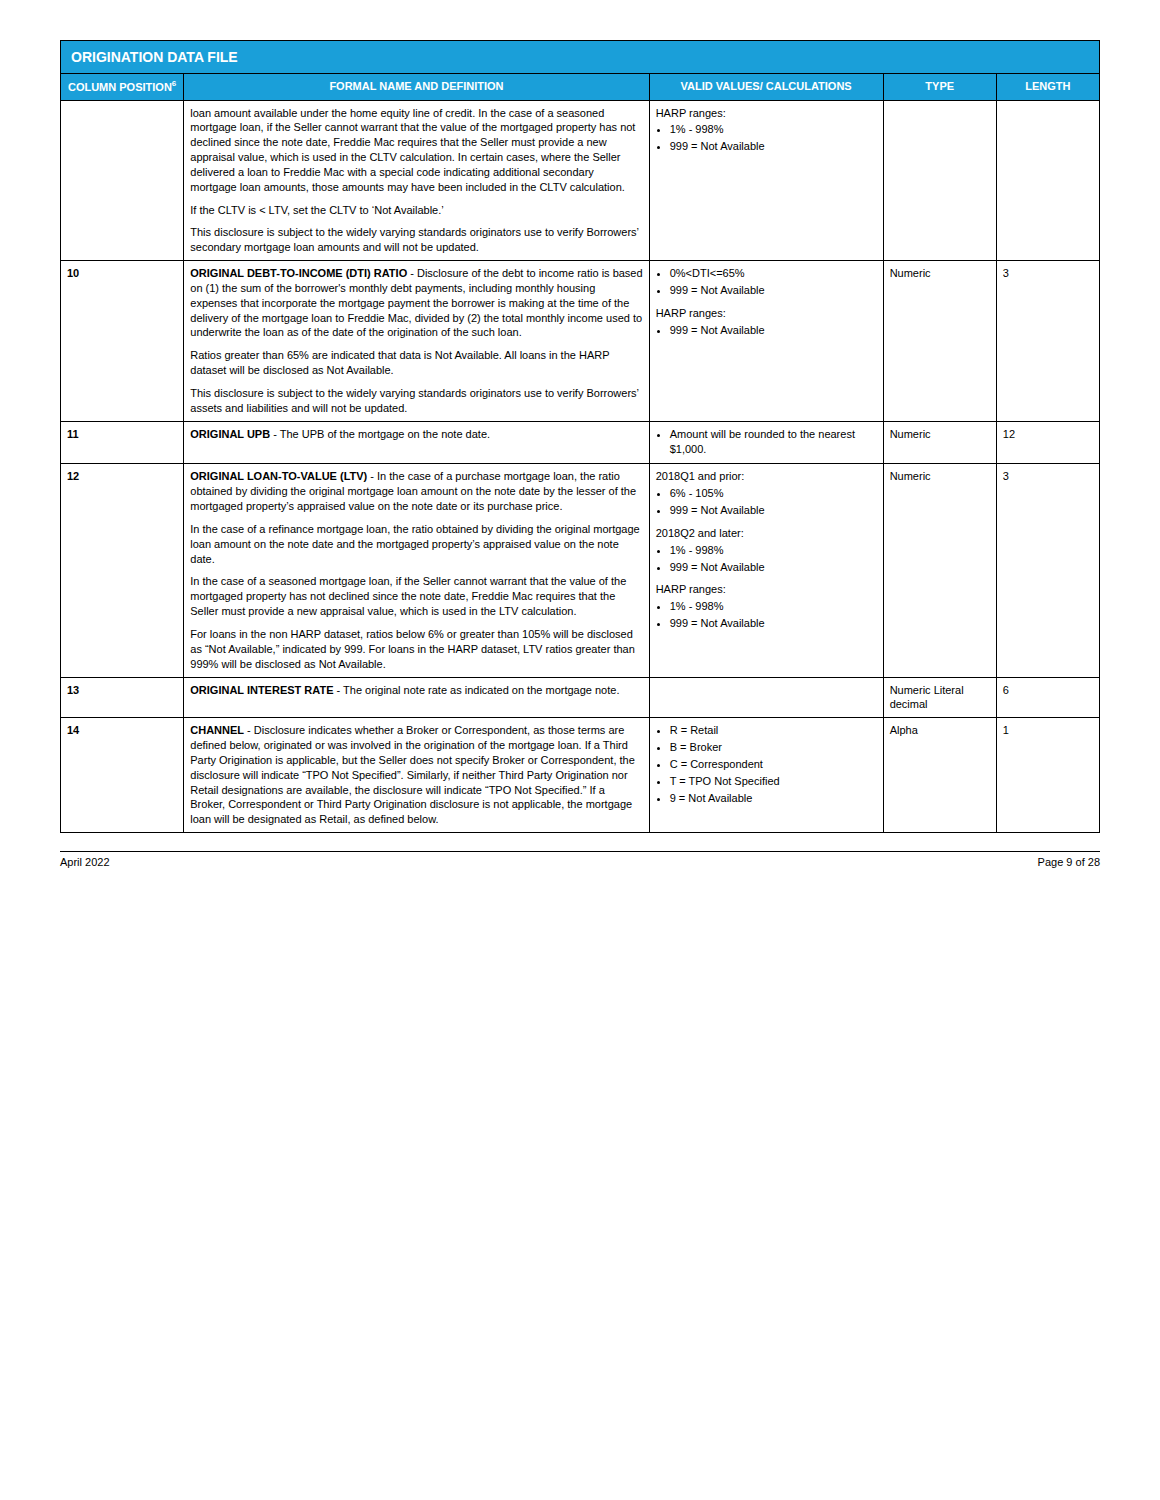ORIGINATION DATA FILE
| COLUMN POSITION 6 | FORMAL NAME AND DEFINITION | VALID VALUES/ CALCULATIONS | TYPE | LENGTH |
| --- | --- | --- | --- | --- |
| | loan amount available under the home equity line of credit. In the case of a seasoned mortgage loan, if the Seller cannot warrant that the value of the mortgaged property has not declined since the note date, Freddie Mac requires that the Seller must provide a new appraisal value, which is used in the CLTV calculation. In certain cases, where the Seller delivered a loan to Freddie Mac with a special code indicating additional secondary mortgage loan amounts, those amounts may have been included in the CLTV calculation. If the CLTV is < LTV, set the CLTV to ‘Not Available.’ This disclosure is subject to the widely varying standards originators use to verify Borrowers’ secondary mortgage loan amounts and will not be updated. | HARP ranges: 1% - 998% 999 = Not Available | | |
| 10 | ORIGINAL DEBT-TO-INCOME (DTI) RATIO - Disclosure of the debt to income ratio is based on (1) the sum of the borrower's monthly debt payments, including monthly housing expenses that incorporate the mortgage payment the borrower is making at the time of the delivery of the mortgage loan to Freddie Mac, divided by (2) the total monthly income used to underwrite the loan as of the date of the origination of the such loan. Ratios greater than 65% are indicated that data is Not Available. All loans in the HARP dataset will be disclosed as Not Available. This disclosure is subject to the widely varying standards originators use to verify Borrowers’ assets and liabilities and will not be updated. | 0%<DTI<=65% 999 = Not Available HARP ranges: 999 = Not Available | Numeric | 3 |
| 11 | ORIGINAL UPB - The UPB of the mortgage on the note date. | Amount will be rounded to the nearest $1,000. | Numeric | 12 |
| 12 | ORIGINAL LOAN-TO-VALUE (LTV) - In the case of a purchase mortgage loan, the ratio obtained by dividing the original mortgage loan amount on the note date by the lesser of the mortgaged property’s appraised value on the note date or its purchase price. In the case of a refinance mortgage loan, the ratio obtained by dividing the original mortgage loan amount on the note date and the mortgaged property’s appraised value on the note date. In the case of a seasoned mortgage loan, if the Seller cannot warrant that the value of the mortgaged property has not declined since the note date, Freddie Mac requires that the Seller must provide a new appraisal value, which is used in the LTV calculation. For loans in the non HARP dataset, ratios below 6% or greater than 105% will be disclosed as “Not Available,” indicated by 999. For loans in the HARP dataset, LTV ratios greater than 999% will be disclosed as Not Available. | 2018Q1 and prior: 6% - 105% 999 = Not Available 2018Q2 and later: 1% - 998% 999 = Not Available HARP ranges: 1% - 998% 999 = Not Available | Numeric | 3 |
| 13 | ORIGINAL INTEREST RATE - The original note rate as indicated on the mortgage note. | | Numeric Literal decimal | 6 |
| 14 | CHANNEL - Disclosure indicates whether a Broker or Correspondent, as those terms are defined below, originated or was involved in the origination of the mortgage loan. If a Third Party Origination is applicable, but the Seller does not specify Broker or Correspondent, the disclosure will indicate “TPO Not Specified”. Similarly, if neither Third Party Origination nor Retail designations are available, the disclosure will indicate “TPO Not Specified.” If a Broker, Correspondent or Third Party Origination disclosure is not applicable, the mortgage loan will be designated as Retail, as defined below. | R = Retail B = Broker C = Correspondent T = TPO Not Specified 9 = Not Available | Alpha | 1 |
April 2022 Page 9 of 28